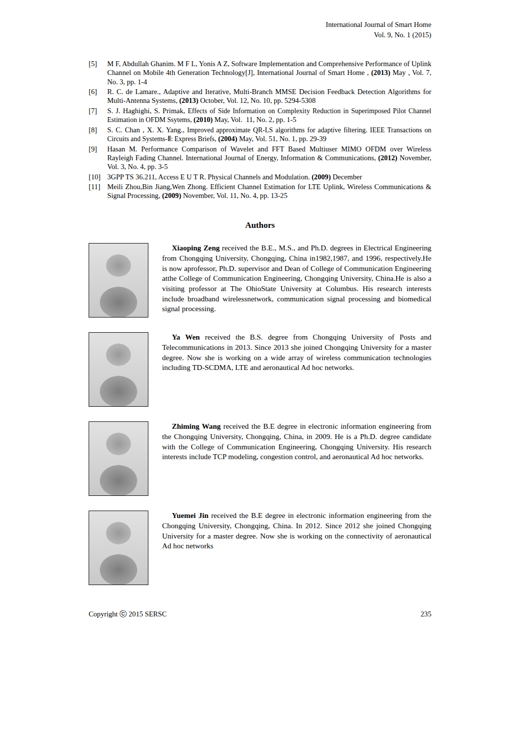International Journal of Smart Home
Vol. 9, No. 1 (2015)
[5]
M F, Abdullah Ghanim. M F L, Yonis A Z, Software Implementation and Comprehensive Performance of Uplink Channel on Mobile 4th Generation Technology[J], International Journal of Smart Home , (2013) May , Vol. 7, No. 3, pp. 1-4
[6]
R. C. de Lamare., Adaptive and Iterative, Multi-Branch MMSE Decision Feedback Detection Algorithms for Multi-Antenna Systems, (2013) October, Vol. 12, No. 10, pp. 5294-5308
[7]
S. J. Haghighi, S. Primak, Effects of Side Information on Complexity Reduction in Superimposed Pilot Channel Estimation in OFDM Ssytems, (2010) May, Vol. 11, No. 2, pp. 1-5
[8]
S. C. Chan , X. X. Yang., Improved approximate QR-LS algorithms for adaptive filtering. IEEE Transactions on Circuits and Systems-Ⅱ: Express Briefs, (2004) May, Vol. 51, No. 1, pp. 29-39
[9]
Hasan M. Performance Comparison of Wavelet and FFT Based Multiuser MIMO OFDM over Wireless Rayleigh Fading Channel. International Journal of Energy, Information & Communications, (2012) November, Vol. 3, No. 4, pp. 3-5
[10]
3GPP TS 36.211, Access E U T R. Physical Channels and Modulation. (2009) December
[11]
Meili Zhou,Bin Jiang,Wen Zhong. Efficient Channel Estimation for LTE Uplink, Wireless Communications & Signal Processing, (2009) November, Vol. 11, No. 4, pp. 13-25
Authors
Xiaoping Zeng received the B.E., M.S., and Ph.D. degrees in Electrical Engineering from Chongqing University, Chongqing, China in1982,1987, and 1996, respectively.He is now aprofessor, Ph.D. supervisor and Dean of College of Communication Engineering atthe College of Communication Engineering, Chongqing University, China.He is also a visiting professor at The OhioState University at Columbus. His research interests include broadband wirelessnetwork, communication signal processing and biomedical signal processing.
Ya Wen received the B.S. degree from Chongqing University of Posts and Telecommunications in 2013. Since 2013 she joined Chongqing University for a master degree. Now she is working on a wide array of wireless communication technologies including TD-SCDMA, LTE and aeronautical Ad hoc networks.
Zhiming Wang received the B.E degree in electronic information engineering from the Chongqing University, Chongqing, China, in 2009. He is a Ph.D. degree candidate with the College of Communication Engineering, Chongqing University. His research interests include TCP modeling, congestion control, and aeronautical Ad hoc networks.
Yuemei Jin received the B.E degree in electronic information engineering from the Chongqing University, Chongqing, China. In 2012. Since 2012 she joined Chongqing University for a master degree. Now she is working on the connectivity of aeronautical Ad hoc networks
Copyright ⓒ 2015 SERSC
235